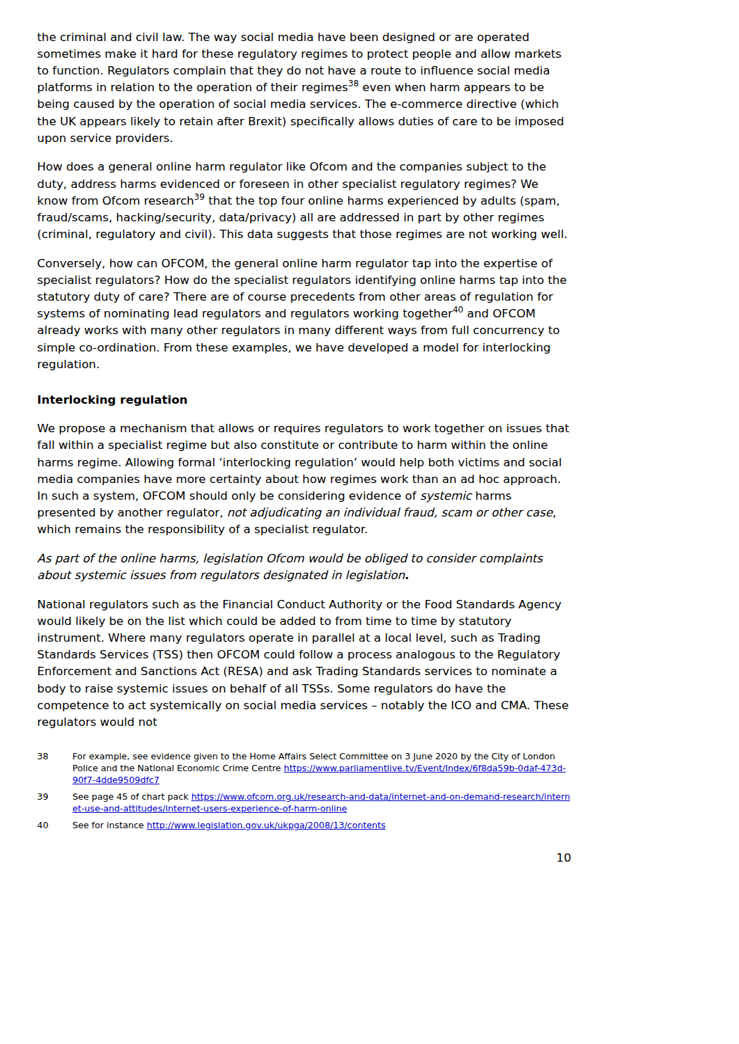the criminal and civil law. The way social media have been designed or are operated sometimes make it hard for these regulatory regimes to protect people and allow markets to function. Regulators complain that they do not have a route to influence social media platforms in relation to the operation of their regimes38 even when harm appears to be being caused by the operation of social media services. The e-commerce directive (which the UK appears likely to retain after Brexit) specifically allows duties of care to be imposed upon service providers.
How does a general online harm regulator like Ofcom and the companies subject to the duty, address harms evidenced or foreseen in other specialist regulatory regimes? We know from Ofcom research39 that the top four online harms experienced by adults (spam, fraud/scams, hacking/security, data/privacy) all are addressed in part by other regimes (criminal, regulatory and civil). This data suggests that those regimes are not working well.
Conversely, how can OFCOM, the general online harm regulator tap into the expertise of specialist regulators? How do the specialist regulators identifying online harms tap into the statutory duty of care? There are of course precedents from other areas of regulation for systems of nominating lead regulators and regulators working together40 and OFCOM already works with many other regulators in many different ways from full concurrency to simple co-ordination. From these examples, we have developed a model for interlocking regulation.
Interlocking regulation
We propose a mechanism that allows or requires regulators to work together on issues that fall within a specialist regime but also constitute or contribute to harm within the online harms regime. Allowing formal ‘interlocking regulation’ would help both victims and social media companies have more certainty about how regimes work than an ad hoc approach. In such a system, OFCOM should only be considering evidence of systemic harms presented by another regulator, not adjudicating an individual fraud, scam or other case, which remains the responsibility of a specialist regulator.
As part of the online harms, legislation Ofcom would be obliged to consider complaints about systemic issues from regulators designated in legislation.
National regulators such as the Financial Conduct Authority or the Food Standards Agency would likely be on the list which could be added to from time to time by statutory instrument. Where many regulators operate in parallel at a local level, such as Trading Standards Services (TSS) then OFCOM could follow a process analogous to the Regulatory Enforcement and Sanctions Act (RESA) and ask Trading Standards services to nominate a body to raise systemic issues on behalf of all TSSs. Some regulators do have the competence to act systemically on social media services – notably the ICO and CMA. These regulators would not
| 38 | For example, see evidence given to the Home Affairs Select Committee on 3 June 2020 by the City of London Police and the National Economic Crime Centre https://www.parliamentlive.tv/Event/Index/6f8da59b-0daf-473d-90f7-4dde9509dfc7 |
| 39 | See page 45 of chart pack https://www.ofcom.org.uk/research-and-data/internet-and-on-demand-research/internet-use-and-attitudes/internet-users-experience-of-harm-online |
| 40 | See for instance http://www.legislation.gov.uk/ukpga/2008/13/contents |
10